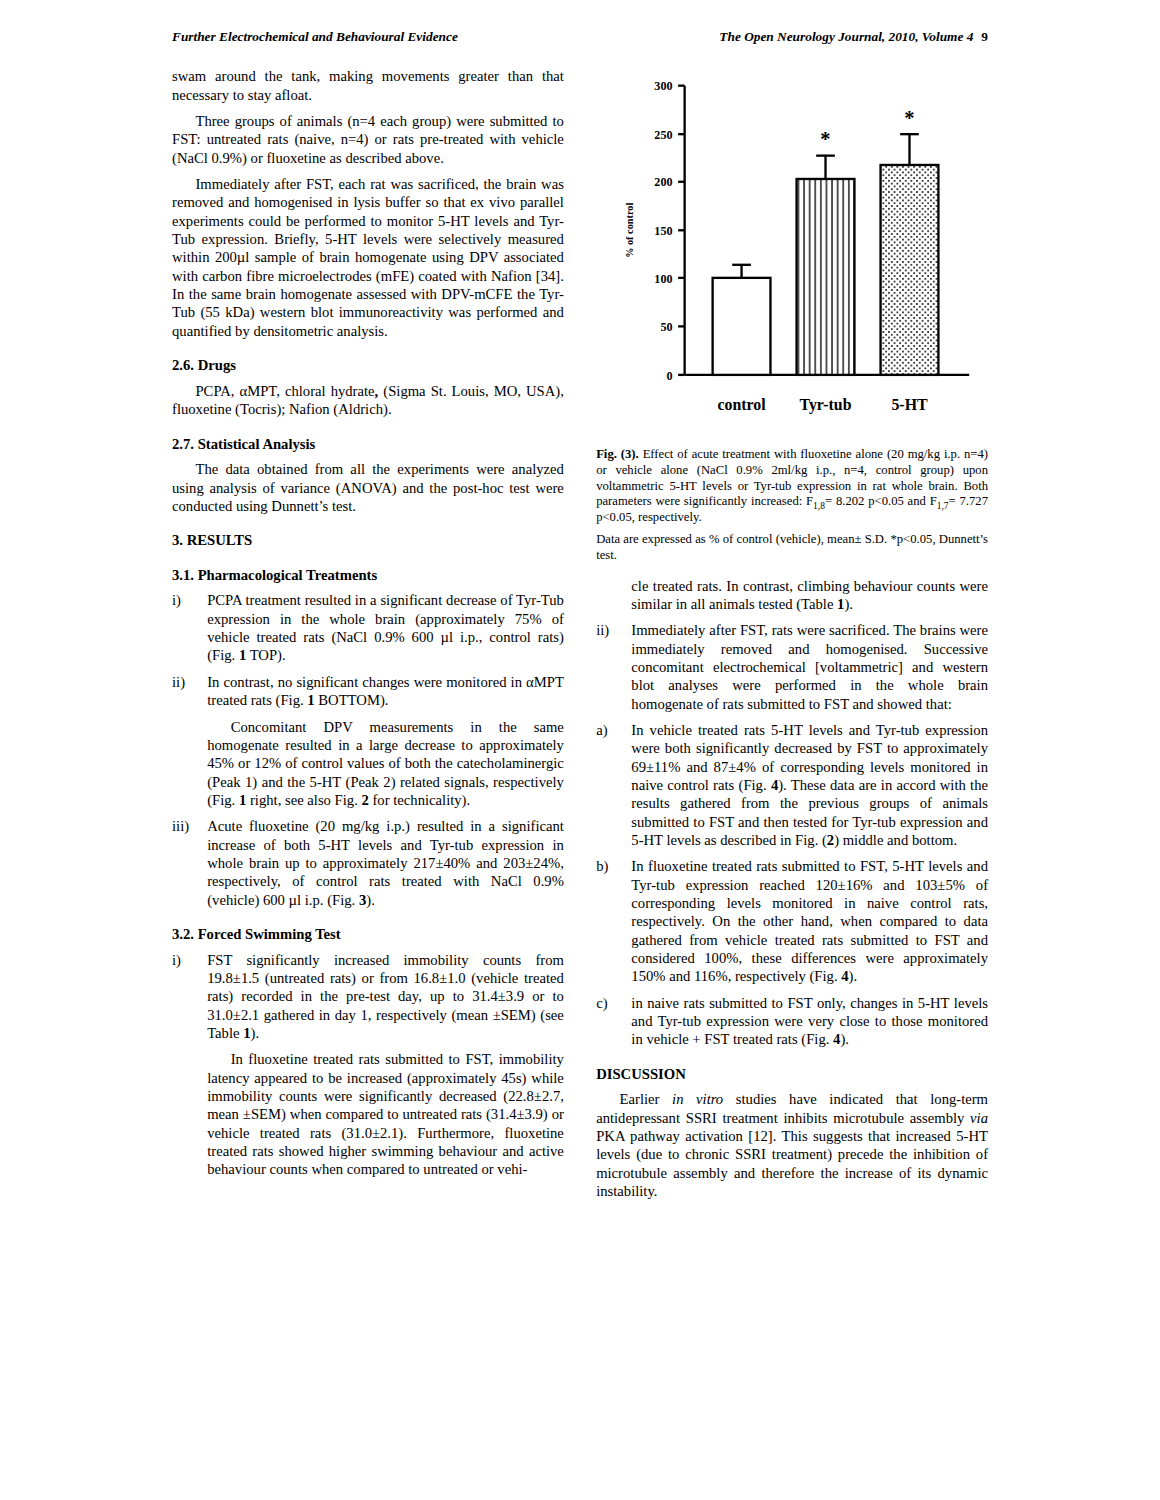Further Electrochemical and Behavioural Evidence
The Open Neurology Journal, 2010, Volume 49
swam around the tank, making movements greater than that necessary to stay afloat.
Three groups of animals (n=4 each group) were submitted to FST: untreated rats (naive, n=4) or rats pre-treated with vehicle (NaCl 0.9%) or fluoxetine as described above.
Immediately after FST, each rat was sacrificed, the brain was removed and homogenised in lysis buffer so that ex vivo parallel experiments could be performed to monitor 5-HT levels and Tyr-Tub expression. Briefly, 5-HT levels were selectively measured within 200µl sample of brain homogenate using DPV associated with carbon fibre microelectrodes (mFE) coated with Nafion [34]. In the same brain homogenate assessed with DPV-mCFE the Tyr-Tub (55 kDa) western blot immunoreactivity was performed and quantified by densitometric analysis.
2.6. Drugs
PCPA, αMPT, chloral hydrate, (Sigma St. Louis, MO, USA), fluoxetine (Tocris); Nafion (Aldrich).
2.7. Statistical Analysis
The data obtained from all the experiments were analyzed using analysis of variance (ANOVA) and the post-hoc test were conducted using Dunnett’s test.
3. RESULTS
3.1. Pharmacological Treatments
i)
PCPA treatment resulted in a significant decrease of Tyr-Tub expression in the whole brain (approximately 75% of vehicle treated rats (NaCl 0.9% 600 µl i.p., control rats) (Fig. 1 TOP).
ii)
In contrast, no significant changes were monitored in αMPT treated rats (Fig. 1 BOTTOM).
Concomitant DPV measurements in the same homogenate resulted in a large decrease to approximately 45% or 12% of control values of both the catecholaminergic (Peak 1) and the 5-HT (Peak 2) related signals, respectively (Fig. 1 right, see also Fig. 2 for technicality).
iii)
Acute fluoxetine (20 mg/kg i.p.) resulted in a significant increase of both 5-HT levels and Tyr-tub expression in whole brain up to approximately 217±40% and 203±24%, respectively, of control rats treated with NaCl 0.9% (vehicle) 600 µl i.p. (Fig. 3).
3.2. Forced Swimming Test
i)
FST significantly increased immobility counts from 19.8±1.5 (untreated rats) or from 16.8±1.0 (vehicle treated rats) recorded in the pre-test day, up to 31.4±3.9 or to 31.0±2.1 gathered in day 1, respectively (mean ±SEM) (see Table 1).
In fluoxetine treated rats submitted to FST, immobility latency appeared to be increased (approximately 45s) while immobility counts were significantly decreased (22.8±2.7, mean ±SEM) when compared to untreated rats (31.4±3.9) or vehicle treated rats (31.0±2.1). Furthermore, fluoxetine treated rats showed higher swimming behaviour and active behaviour counts when compared to untreated or vehi-
0 50 100 150 200 250 300 % of control * * control Tyr-tub 5-HT
Fig. (3). Effect of acute treatment with fluoxetine alone (20 mg/kg i.p. n=4) or vehicle alone (NaCl 0.9% 2ml/kg i.p., n=4, control group) upon voltammetric 5-HT levels or Tyr-tub expression in rat whole brain. Both parameters were significantly increased: F1,8= 8.202 p<0.05 and F1,7= 7.727 p<0.05, respectively. Data are expressed as % of control (vehicle), mean± S.D. *p<0.05, Dunnett’s test.
cle treated rats. In contrast, climbing behaviour counts were similar in all animals tested (Table 1).
ii)
Immediately after FST, rats were sacrificed. The brains were immediately removed and homogenised. Successive concomitant electrochemical [voltammetric] and western blot analyses were performed in the whole brain homogenate of rats submitted to FST and showed that:
a)
In vehicle treated rats 5-HT levels and Tyr-tub expression were both significantly decreased by FST to approximately 69±11% and 87±4% of corresponding levels monitored in naive control rats (Fig. 4). These data are in accord with the results gathered from the previous groups of animals submitted to FST and then tested for Tyr-tub expression and 5-HT levels as described in Fig. (2) middle and bottom.
b)
In fluoxetine treated rats submitted to FST, 5-HT levels and Tyr-tub expression reached 120±16% and 103±5% of corresponding levels monitored in naive control rats, respectively. On the other hand, when compared to data gathered from vehicle treated rats submitted to FST and considered 100%, these differences were approximately 150% and 116%, respectively (Fig. 4).
c)
in naive rats submitted to FST only, changes in 5-HT levels and Tyr-tub expression were very close to those monitored in vehicle + FST treated rats (Fig. 4).
DISCUSSION
Earlier in vitro studies have indicated that long-term antidepressant SSRI treatment inhibits microtubule assembly via PKA pathway activation [12]. This suggests that increased 5-HT levels (due to chronic SSRI treatment) precede the inhibition of microtubule assembly and therefore the increase of its dynamic instability.